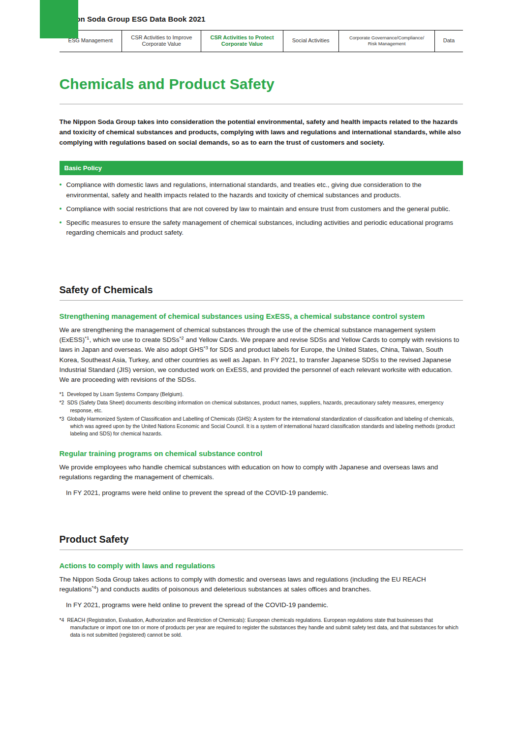Nippon Soda Group ESG Data Book 2021
ESG Management
CSR Activities to Improve
Corporate Value
CSR Activities to Protect
Corporate Value
Social Activities
Corporate Governance/Compliance/
Risk Management
Data
Chemicals and Product Safety
The Nippon Soda Group takes into consideration the potential environmental, safety and health impacts related to the hazards and toxicity of chemical substances and products, complying with laws and regulations and international standards, while also complying with regulations based on social demands, so as to earn the trust of customers and society.
Basic Policy
Compliance with domestic laws and regulations, international standards, and treaties etc., giving due consideration to the environmental, safety and health impacts related to the hazards and toxicity of chemical substances and products.
Compliance with social restrictions that are not covered by law to maintain and ensure trust from customers and the general public.
Specific measures to ensure the safety management of chemical substances, including activities and periodic educational programs regarding chemicals and product safety.
Safety of Chemicals
Strengthening management of chemical substances using ExESS, a chemical substance control system
We are strengthening the management of chemical substances through the use of the chemical substance management system (ExESS)*1, which we use to create SDSs*2 and Yellow Cards. We prepare and revise SDSs and Yellow Cards to comply with revisions to laws in Japan and overseas. We also adopt GHS*3 for SDS and product labels for Europe, the United States, China, Taiwan, South Korea, Southeast Asia, Turkey, and other countries as well as Japan. In FY 2021, to transfer Japanese SDSs to the revised Japanese Industrial Standard (JIS) version, we conducted work on ExESS, and provided the personnel of each relevant worksite with education. We are proceeding with revisions of the SDSs.
*1 Developed by Lisam Systems Company (Belgium).
*2 SDS (Safety Data Sheet) documents describing information on chemical substances, product names, suppliers, hazards, precautionary safety measures, emergency response, etc.
*3 Globally Harmonized System of Classification and Labelling of Chemicals (GHS): A system for the international standardization of classification and labeling of chemicals, which was agreed upon by the United Nations Economic and Social Council. It is a system of international hazard classification standards and labeling methods (product labeling and SDS) for chemical hazards.
Regular training programs on chemical substance control
We provide employees who handle chemical substances with education on how to comply with Japanese and overseas laws and regulations regarding the management of chemicals.
In FY 2021, programs were held online to prevent the spread of the COVID-19 pandemic.
Product Safety
Actions to comply with laws and regulations
The Nippon Soda Group takes actions to comply with domestic and overseas laws and regulations (including the EU REACH regulations*4) and conducts audits of poisonous and deleterious substances at sales offices and branches.
In FY 2021, programs were held online to prevent the spread of the COVID-19 pandemic.
*4 REACH (Registration, Evaluation, Authorization and Restriction of Chemicals): European chemicals regulations. European regulations state that businesses that manufacture or import one ton or more of products per year are required to register the substances they handle and submit safety test data, and that substances for which data is not submitted (registered) cannot be sold.